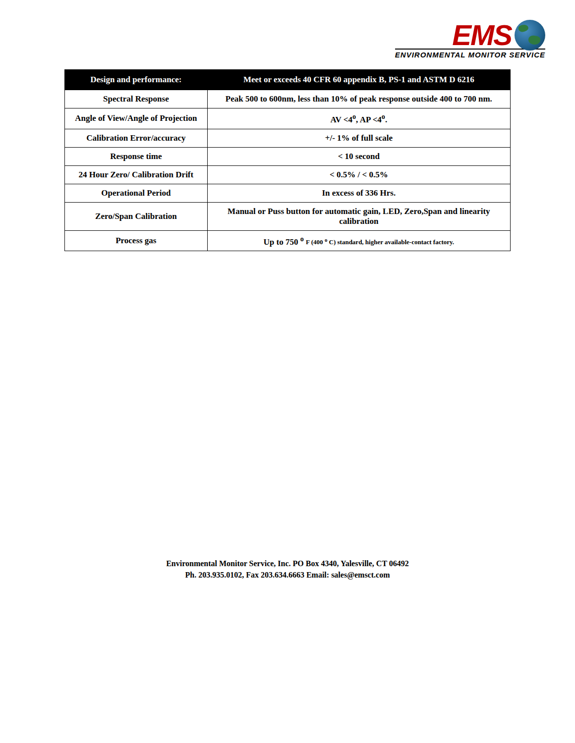EMS
ENVIRONMENTAL MONITOR SERVICE
| Design and performance: | Meet or exceeds 40 CFR 60 appendix B, PS-1 and ASTM D 6216 |
| Spectral Response | Peak 500 to 600nm, less than 10% of peak response outside 400 to 700 nm. |
| Angle of View/Angle of Projection | AV <4 o , AP <4 o . |
| Calibration Error/accuracy | +/- 1% of full scale |
| Response time | < 10 second |
| 24 Hour Zero/ Calibration Drift | < 0.5% / < 0.5% |
| Operational Period | In excess of 336 Hrs. |
| Zero/Span Calibration | Manual or Puss button for automatic gain, LED, Zero,Span and linearity calibration |
| Process gas | Up to 750 o F (400 o C) standard, higher available-contact factory. |
Environmental Monitor Service, Inc. PO Box 4340, Yalesville, CT 06492
Ph. 203.935.0102, Fax 203.634.6663 Email: sales@emsct.com